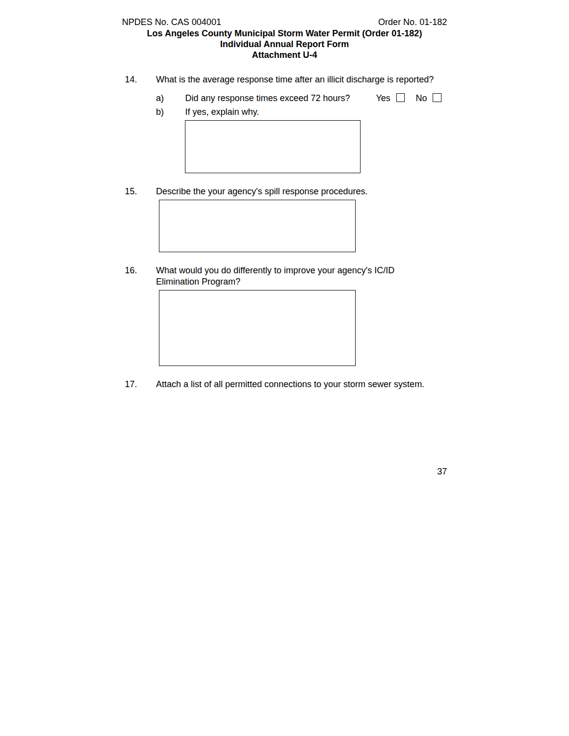NPDES No. CAS 004001 Order No. 01-182
Los Angeles County Municipal Storm Water Permit (Order 01-182)
Individual Annual Report Form
Attachment U-4
14. What is the average response time after an illicit discharge is reported?
a) Did any response times exceed 72 hours? Yes No
b) If yes, explain why.
15. Describe the your agency's spill response procedures.
16. What would you do differently to improve your agency's IC/ID Elimination Program?
17. Attach a list of all permitted connections to your storm sewer system.
37